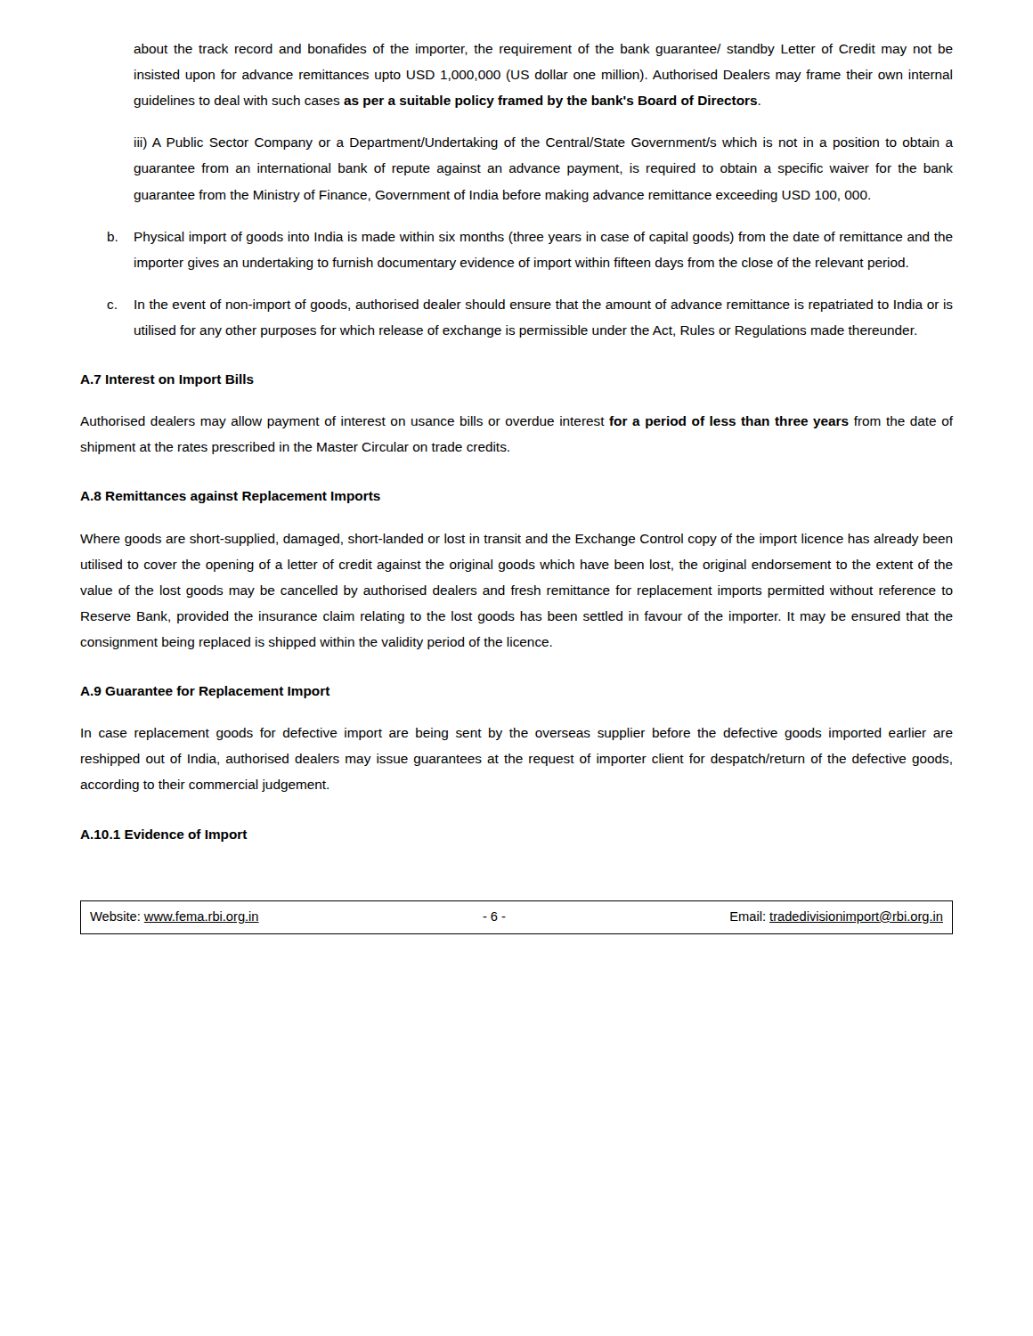about the track record and bonafides of the importer, the requirement of the bank guarantee/ standby Letter of Credit may not be insisted upon for advance remittances upto USD 1,000,000 (US dollar one million). Authorised Dealers may frame their own internal guidelines to deal with such cases as per a suitable policy framed by the bank's Board of Directors.
iii) A Public Sector Company or a Department/Undertaking of the Central/State Government/s which is not in a position to obtain a guarantee from an international bank of repute against an advance payment, is required to obtain a specific waiver for the bank guarantee from the Ministry of Finance, Government of India before making advance remittance exceeding USD 100, 000.
b. Physical import of goods into India is made within six months (three years in case of capital goods) from the date of remittance and the importer gives an undertaking to furnish documentary evidence of import within fifteen days from the close of the relevant period.
c. In the event of non-import of goods, authorised dealer should ensure that the amount of advance remittance is repatriated to India or is utilised for any other purposes for which release of exchange is permissible under the Act, Rules or Regulations made thereunder.
A.7 Interest on Import Bills
Authorised dealers may allow payment of interest on usance bills or overdue interest for a period of less than three years from the date of shipment at the rates prescribed in the Master Circular on trade credits.
A.8 Remittances against Replacement Imports
Where goods are short-supplied, damaged, short-landed or lost in transit and the Exchange Control copy of the import licence has already been utilised to cover the opening of a letter of credit against the original goods which have been lost, the original endorsement to the extent of the value of the lost goods may be cancelled by authorised dealers and fresh remittance for replacement imports permitted without reference to Reserve Bank, provided the insurance claim relating to the lost goods has been settled in favour of the importer. It may be ensured that the consignment being replaced is shipped within the validity period of the licence.
A.9 Guarantee for Replacement Import
In case replacement goods for defective import are being sent by the overseas supplier before the defective goods imported earlier are reshipped out of India, authorised dealers may issue guarantees at the request of importer client for despatch/return of the defective goods, according to their commercial judgement.
A.10.1 Evidence of Import
Website: www.fema.rbi.org.in - 6 - Email: tradedivisionimport@rbi.org.in